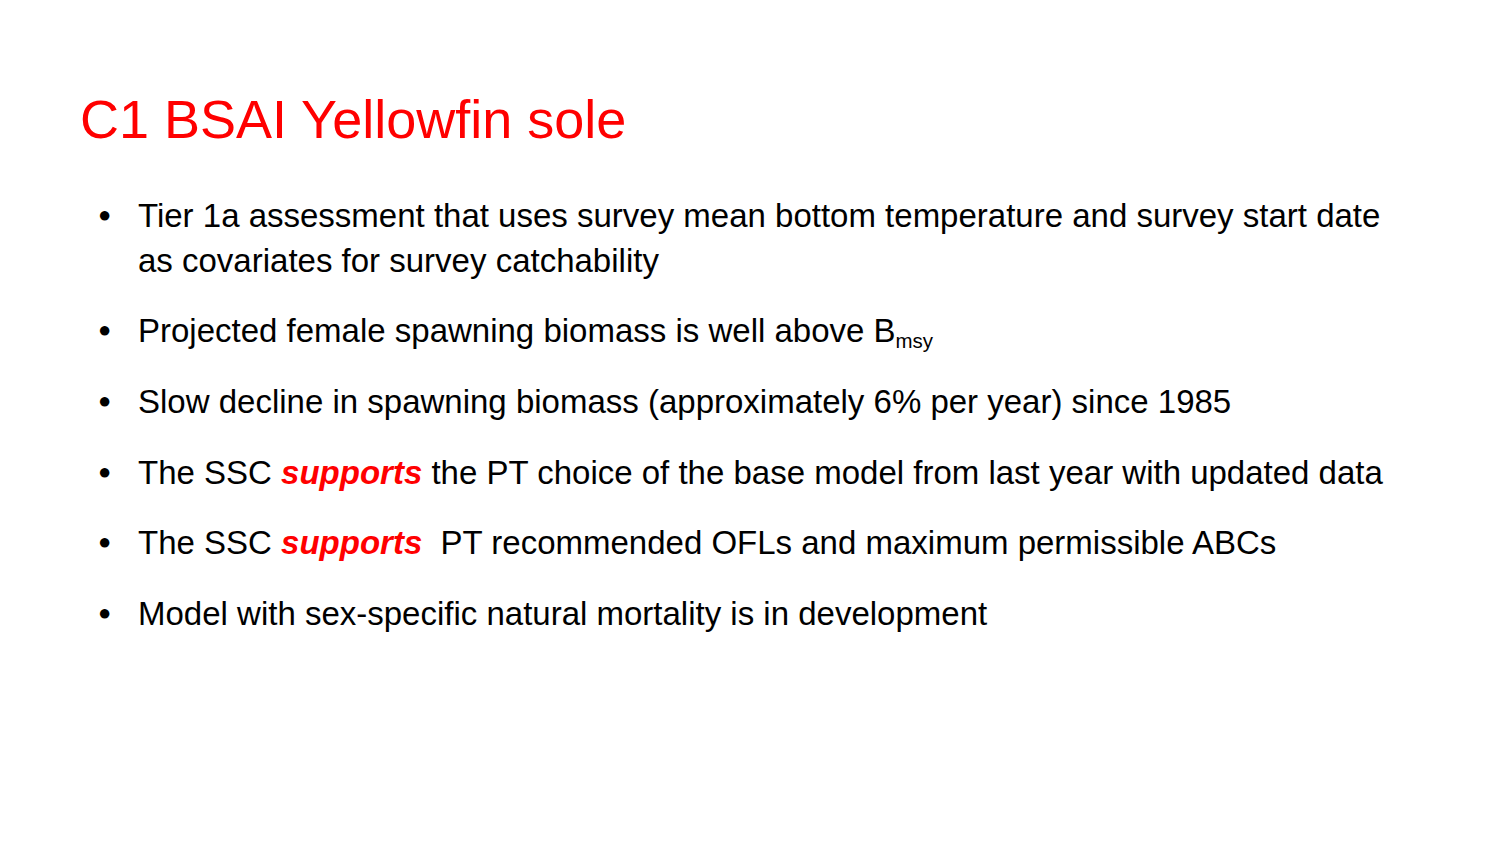C1 BSAI Yellowfin sole
Tier 1a assessment that uses survey mean bottom temperature and survey start date as covariates for survey catchability
Projected female spawning biomass is well above Bmsy
Slow decline in spawning biomass (approximately 6% per year) since 1985
The SSC supports the PT choice of the base model from last year with updated data
The SSC supports PT recommended OFLs and maximum permissible ABCs
Model with sex-specific natural mortality is in development